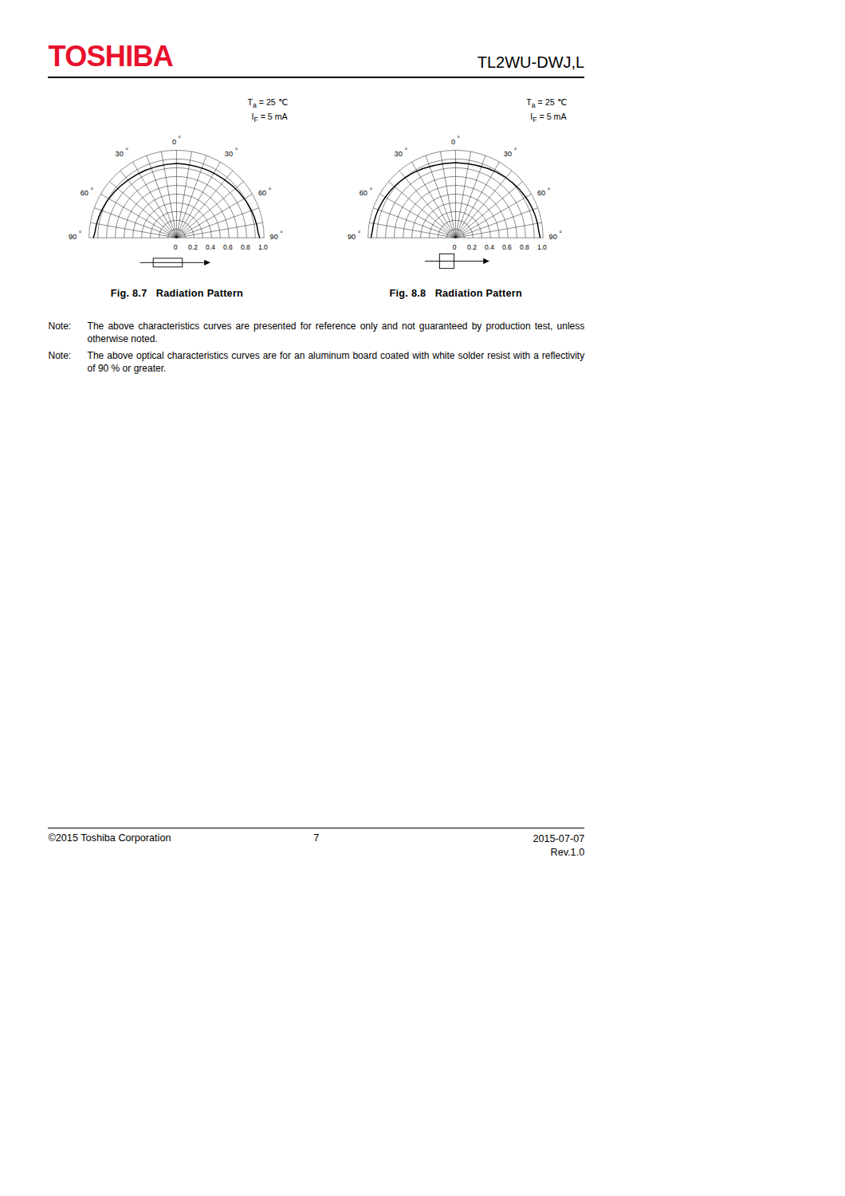TOSHIBA
TL2WU-DWJ,L
Ta = 25 ℃
IF = 5 mA
0 ° 30 ° 30 ° 60 ° 60 ° 90 ° 90 ° 0 0.2 0.4 0.6 0.8 1.0
Fig. 8.7 Radiation Pattern
Ta = 25 ℃
IF = 5 mA
0 ° 30 ° 30 ° 60 ° 60 ° 90 ° 90 ° 0 0.2 0.4 0.6 0.8 1.0
Fig. 8.8 Radiation Pattern
Note:
The above characteristics curves are presented for reference only and not guaranteed by production test, unless otherwise noted.
Note:
The above optical characteristics curves are for an aluminum board coated with white solder resist with a reflectivity of 90 % or greater.
©2015 Toshiba Corporation
7
2015-07-07
Rev.1.0